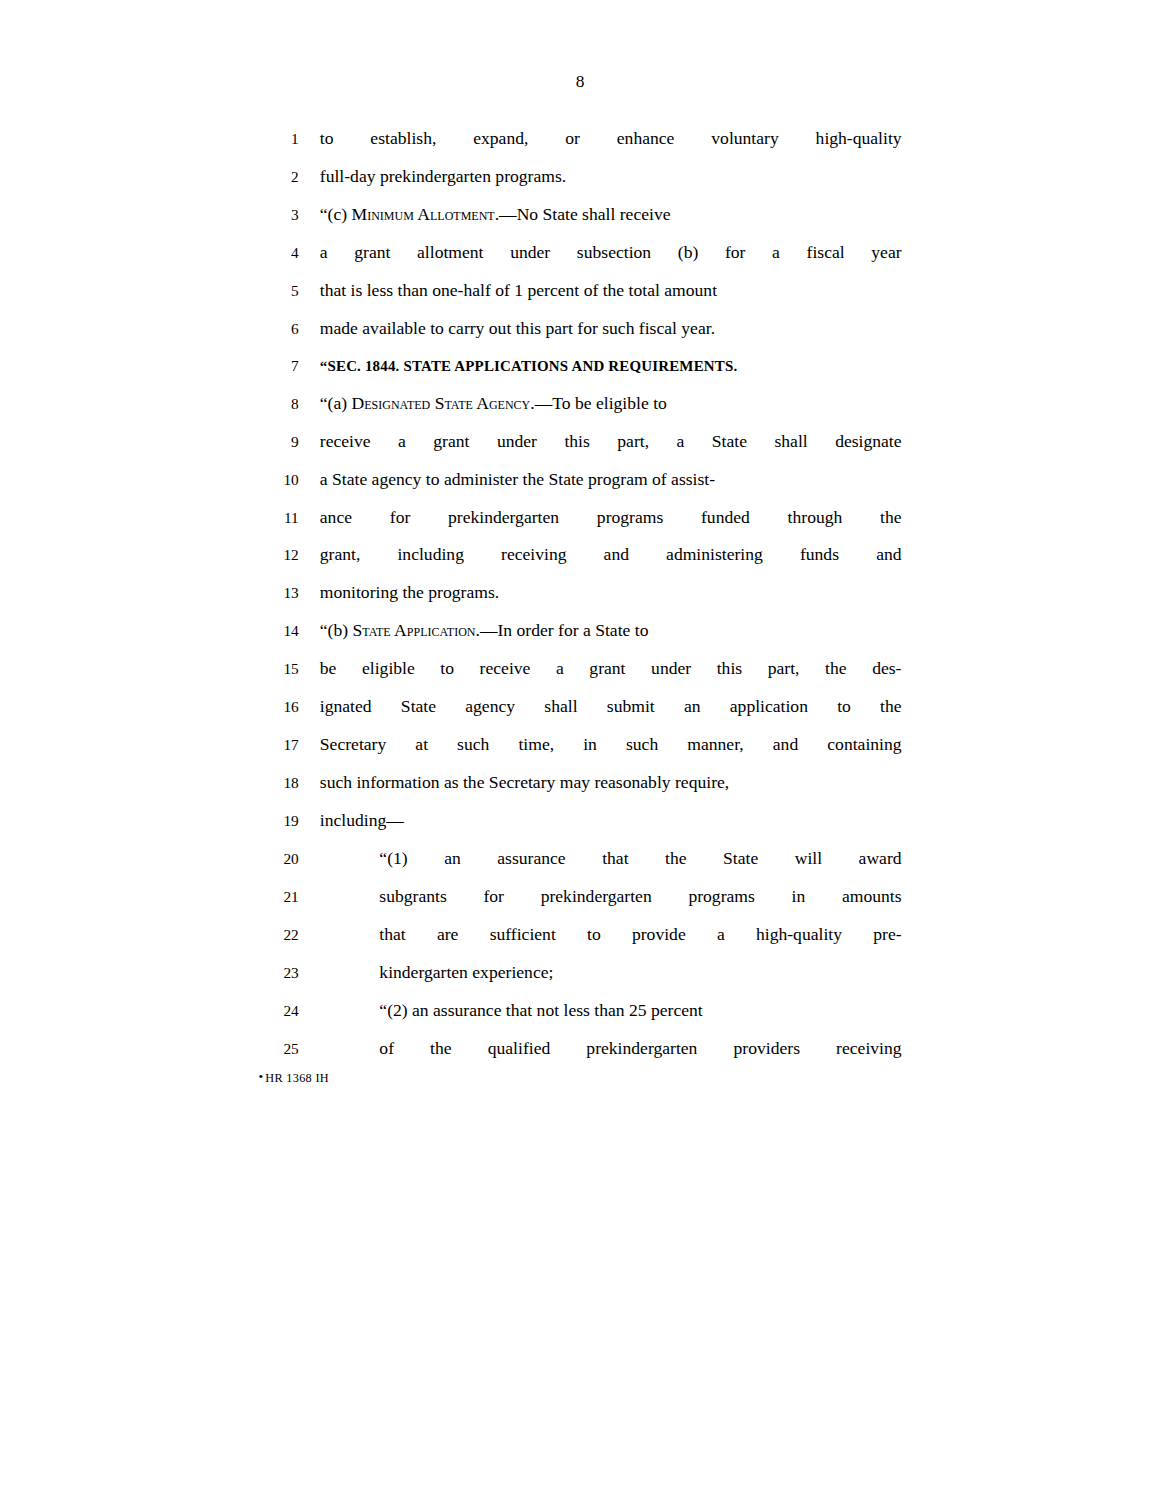8
1
to establish, expand, or enhance voluntary high-quality
2
full-day prekindergarten programs.
3
“(c) Minimum Allotment.—No State shall receive
4
agrant allotment under subsection(b) for afiscal year
5
that is less than one-half of 1 percent of the total amount
6
made available to carry out this part for such fiscal year.
7
“SEC. 1844. STATE APPLICATIONS AND REQUIREMENTS.
8
“(a) Designated State Agency.—To be eligible to
9
receive agrant under this part, aState shall designate
10
a State agency to administer the State program of assist-
11
ance for prekindergarten programs funded through the
12
grant, including receiving and administering funds and
13
monitoring the programs.
14
“(b) State Application.—In order for a State to
15
be eligible to receive agrant under this part, the des-
16
ignated State agency shall submit an application to the
17
Secretary at such time, in such manner, and containing
18
such information as the Secretary may reasonably require,
19
including—
20
“(1) an assurance that the State will award
21
subgrants for prekindergarten programs in amounts
22
that are sufficient to provide ahigh-quality pre-
23
kindergarten experience;
24
“(2) an assurance that not less than 25 percent
25
of the qualified prekindergarten providers receiving
•HR 1368 IH